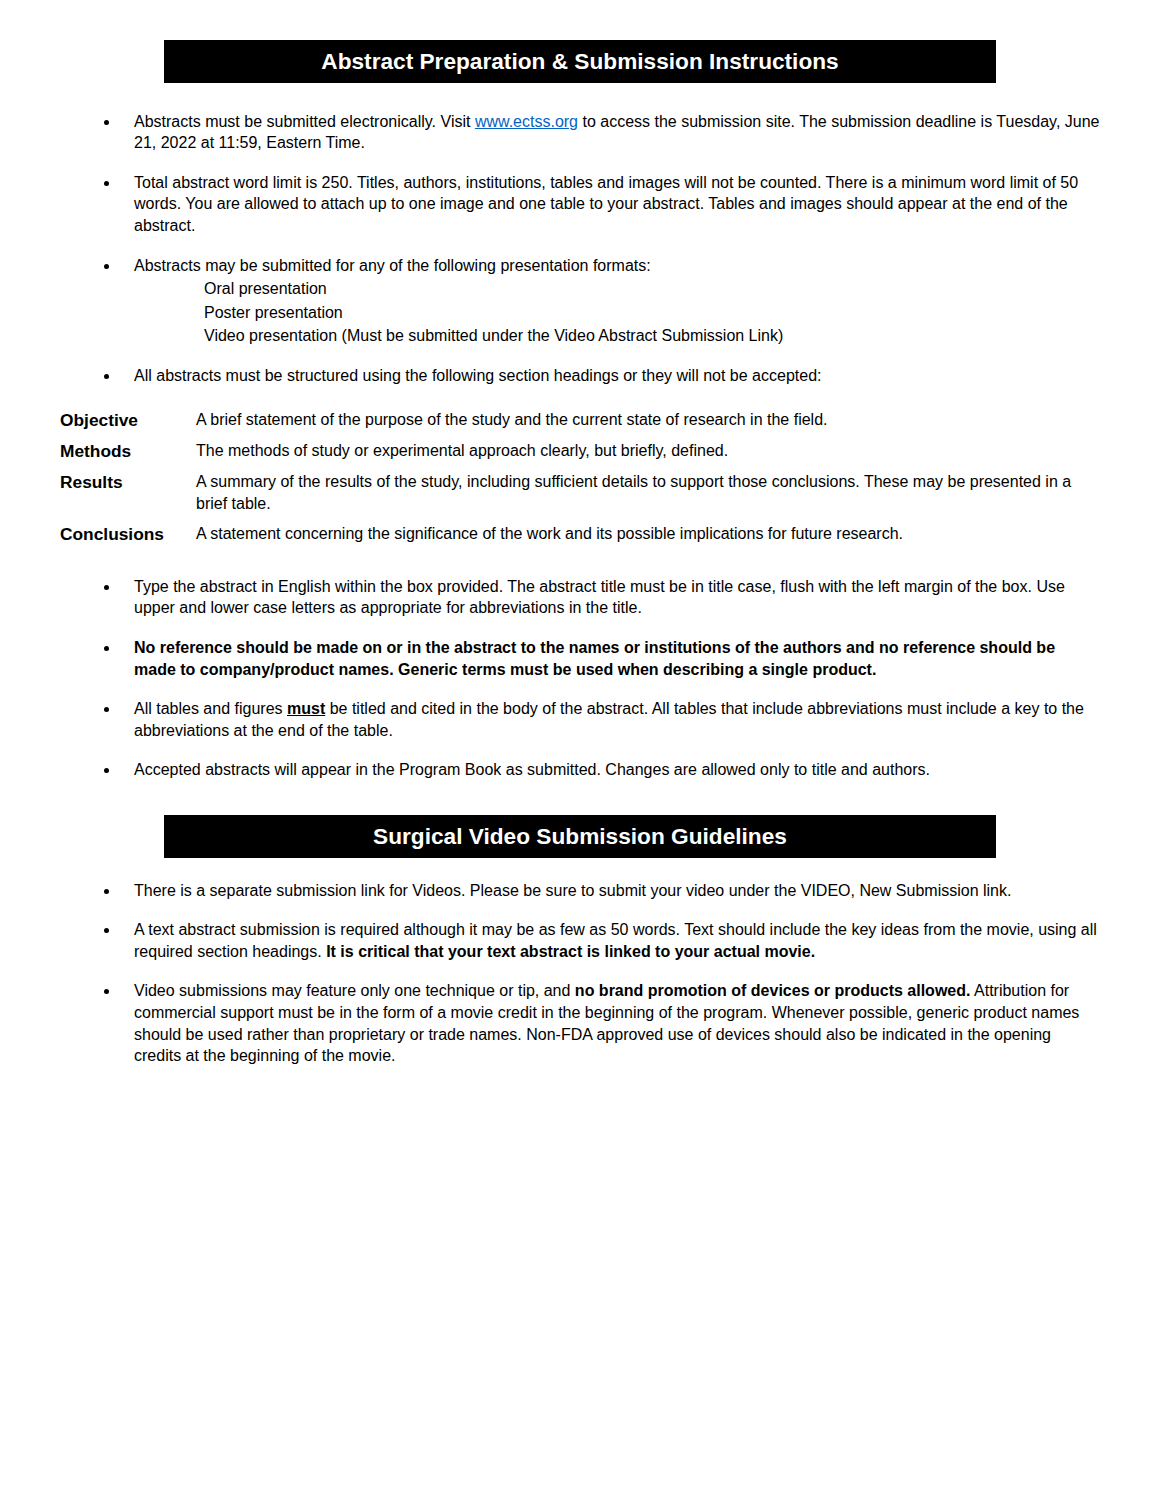Abstract Preparation & Submission Instructions
Abstracts must be submitted electronically. Visit www.ectss.org to access the submission site. The submission deadline is Tuesday, June 21, 2022 at 11:59, Eastern Time.
Total abstract word limit is 250. Titles, authors, institutions, tables and images will not be counted. There is a minimum word limit of 50 words. You are allowed to attach up to one image and one table to your abstract. Tables and images should appear at the end of the abstract.
Abstracts may be submitted for any of the following presentation formats:
Oral presentation
Poster presentation
Video presentation (Must be submitted under the Video Abstract Submission Link)
All abstracts must be structured using the following section headings or they will not be accepted:
| Objective | A brief statement of the purpose of the study and the current state of research in the field. |
| Methods | The methods of study or experimental approach clearly, but briefly, defined. |
| Results | A summary of the results of the study, including sufficient details to support those conclusions. These may be presented in a brief table. |
| Conclusions | A statement concerning the significance of the work and its possible implications for future research. |
Type the abstract in English within the box provided. The abstract title must be in title case, flush with the left margin of the box. Use upper and lower case letters as appropriate for abbreviations in the title.
No reference should be made on or in the abstract to the names or institutions of the authors and no reference should be made to company/product names. Generic terms must be used when describing a single product.
All tables and figures must be titled and cited in the body of the abstract. All tables that include abbreviations must include a key to the abbreviations at the end of the table.
Accepted abstracts will appear in the Program Book as submitted. Changes are allowed only to title and authors.
Surgical Video Submission Guidelines
There is a separate submission link for Videos. Please be sure to submit your video under the VIDEO, New Submission link.
A text abstract submission is required although it may be as few as 50 words. Text should include the key ideas from the movie, using all required section headings. It is critical that your text abstract is linked to your actual movie.
Video submissions may feature only one technique or tip, and no brand promotion of devices or products allowed. Attribution for commercial support must be in the form of a movie credit in the beginning of the program. Whenever possible, generic product names should be used rather than proprietary or trade names. Non-FDA approved use of devices should also be indicated in the opening credits at the beginning of the movie.